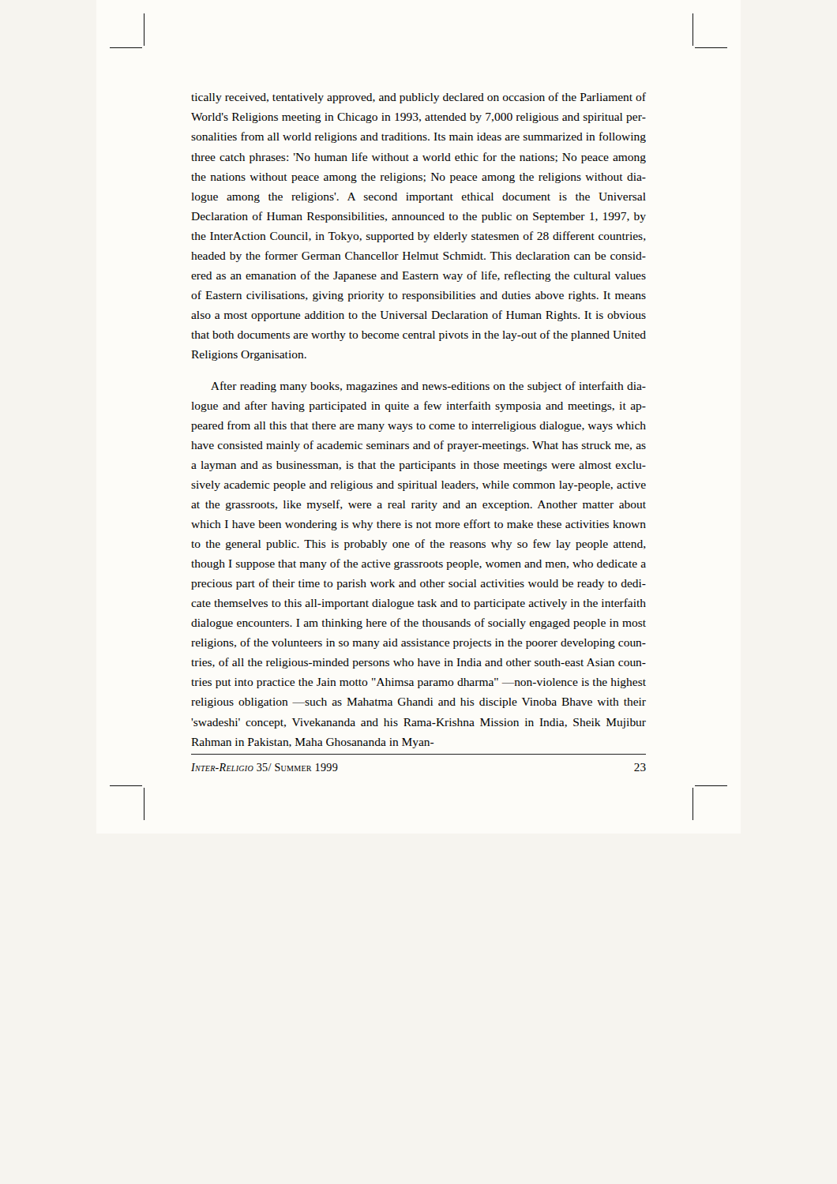tically received, tentatively approved, and publicly declared on occasion of the Parliament of World's Religions meeting in Chicago in 1993, attended by 7,000 religious and spiritual personalities from all world religions and traditions. Its main ideas are summarized in following three catch phrases: 'No human life without a world ethic for the nations; No peace among the nations without peace among the religions; No peace among the religions without dialogue among the religions'. A second important ethical document is the Universal Declaration of Human Responsibilities, announced to the public on September 1, 1997, by the InterAction Council, in Tokyo, supported by elderly statesmen of 28 different countries, headed by the former German Chancellor Helmut Schmidt. This declaration can be considered as an emanation of the Japanese and Eastern way of life, reflecting the cultural values of Eastern civilisations, giving priority to responsibilities and duties above rights. It means also a most opportune addition to the Universal Declaration of Human Rights. It is obvious that both documents are worthy to become central pivots in the lay-out of the planned United Religions Organisation.
After reading many books, magazines and news-editions on the subject of interfaith dialogue and after having participated in quite a few interfaith symposia and meetings, it appeared from all this that there are many ways to come to interreligious dialogue, ways which have consisted mainly of academic seminars and of prayer-meetings. What has struck me, as a layman and as businessman, is that the participants in those meetings were almost exclusively academic people and religious and spiritual leaders, while common lay-people, active at the grassroots, like myself, were a real rarity and an exception. Another matter about which I have been wondering is why there is not more effort to make these activities known to the general public. This is probably one of the reasons why so few lay people attend, though I suppose that many of the active grassroots people, women and men, who dedicate a precious part of their time to parish work and other social activities would be ready to dedicate themselves to this all-important dialogue task and to participate actively in the interfaith dialogue encounters. I am thinking here of the thousands of socially engaged people in most religions, of the volunteers in so many aid assistance projects in the poorer developing countries, of all the religious-minded persons who have in India and other south-east Asian countries put into practice the Jain motto "Ahimsa paramo dharma" —non-violence is the highest religious obligation —such as Mahatma Ghandi and his disciple Vinoba Bhave with their 'swadeshi' concept, Vivekananda and his Rama-Krishna Mission in India, Sheik Mujibur Rahman in Pakistan, Maha Ghosananda in Myan-
Inter-Religio 35/ Summer 1999 23